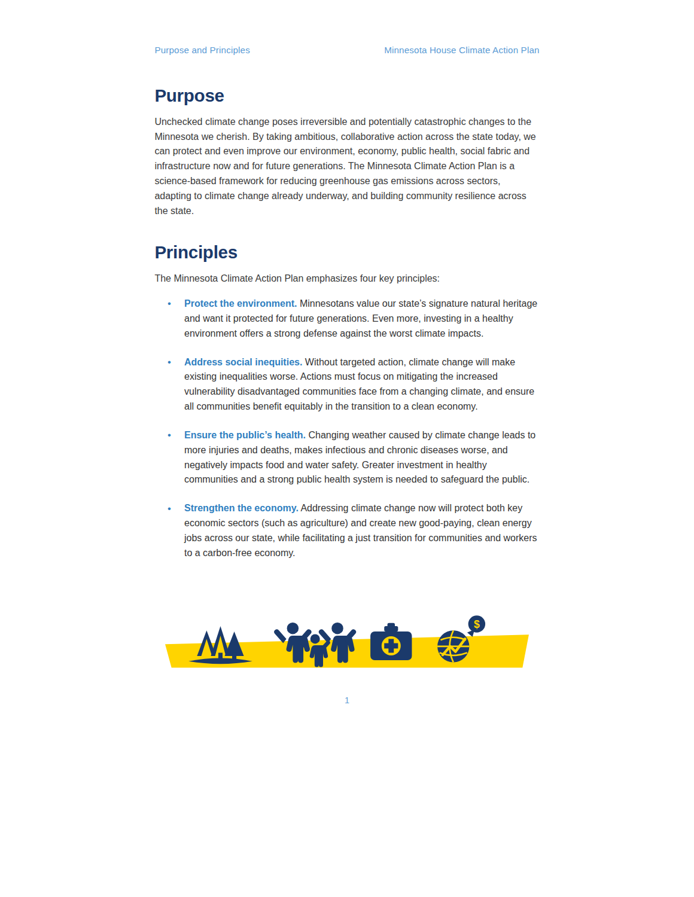Purpose and Principles Minnesota House Climate Action Plan
Purpose
Unchecked climate change poses irreversible and potentially catastrophic changes to the Minnesota we cherish. By taking ambitious, collaborative action across the state today, we can protect and even improve our environment, economy, public health, social fabric and infrastructure now and for future generations. The Minnesota Climate Action Plan is a science-based framework for reducing greenhouse gas emissions across sectors, adapting to climate change already underway, and building community resilience across the state.
Principles
The Minnesota Climate Action Plan emphasizes four key principles:
Protect the environment. Minnesotans value our state’s signature natural heritage and want it protected for future generations. Even more, investing in a healthy environment offers a strong defense against the worst climate impacts.
Address social inequities. Without targeted action, climate change will make existing inequalities worse. Actions must focus on mitigating the increased vulnerability disadvantaged communities face from a changing climate, and ensure all communities benefit equitably in the transition to a clean economy.
Ensure the public’s health. Changing weather caused by climate change leads to more injuries and deaths, makes infectious and chronic diseases worse, and negatively impacts food and water safety. Greater investment in healthy communities and a strong public health system is needed to safeguard the public.
Strengthen the economy. Addressing climate change now will protect both key economic sectors (such as agriculture) and create new good-paying, clean energy jobs across our state, while facilitating a just transition for communities and workers to a carbon-free economy.
$
1